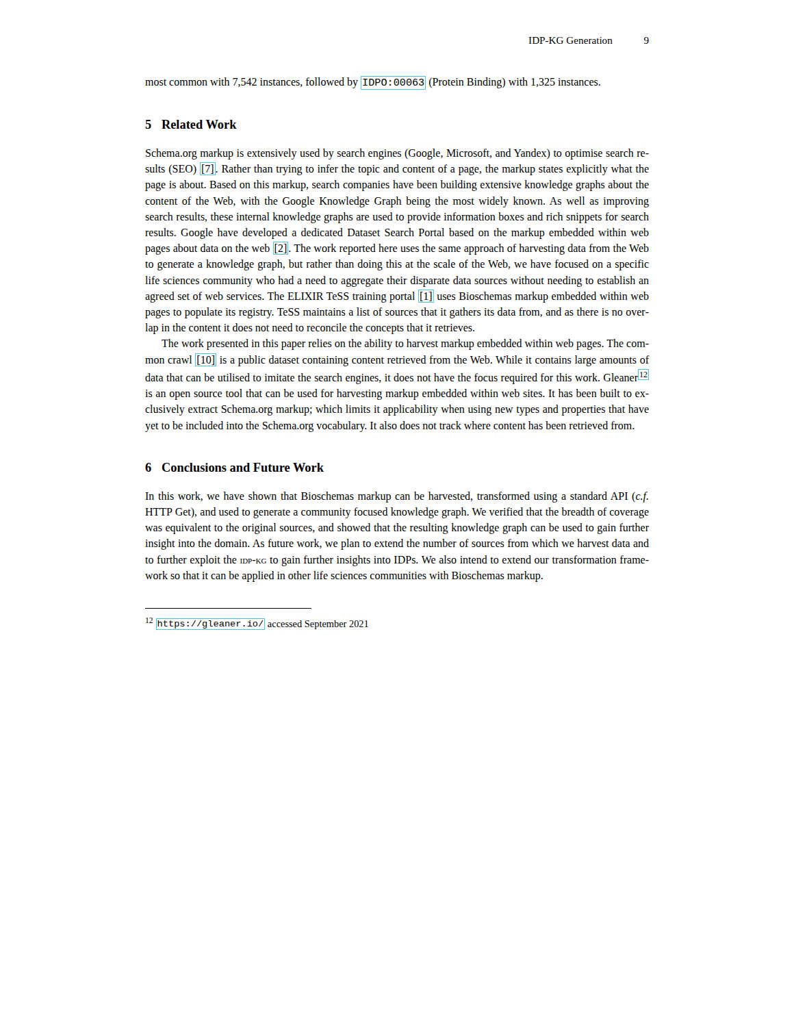IDP-KG Generation 9
most common with 7,542 instances, followed by IDPO:00063 (Protein Binding) with 1,325 instances.
5 Related Work
Schema.org markup is extensively used by search engines (Google, Microsoft, and Yandex) to optimise search results (SEO) [7]. Rather than trying to infer the topic and content of a page, the markup states explicitly what the page is about. Based on this markup, search companies have been building extensive knowledge graphs about the content of the Web, with the Google Knowledge Graph being the most widely known. As well as improving search results, these internal knowledge graphs are used to provide information boxes and rich snippets for search results. Google have developed a dedicated Dataset Search Portal based on the markup embedded within web pages about data on the web [2]. The work reported here uses the same approach of harvesting data from the Web to generate a knowledge graph, but rather than doing this at the scale of the Web, we have focused on a specific life sciences community who had a need to aggregate their disparate data sources without needing to establish an agreed set of web services. The ELIXIR TeSS training portal [1] uses Bioschemas markup embedded within web pages to populate its registry. TeSS maintains a list of sources that it gathers its data from, and as there is no overlap in the content it does not need to reconcile the concepts that it retrieves.
The work presented in this paper relies on the ability to harvest markup embedded within web pages. The common crawl [10] is a public dataset containing content retrieved from the Web. While it contains large amounts of data that can be utilised to imitate the search engines, it does not have the focus required for this work. Gleaner12 is an open source tool that can be used for harvesting markup embedded within web sites. It has been built to exclusively extract Schema.org markup; which limits it applicability when using new types and properties that have yet to be included into the Schema.org vocabulary. It also does not track where content has been retrieved from.
6 Conclusions and Future Work
In this work, we have shown that Bioschemas markup can be harvested, transformed using a standard API (c.f. HTTP Get), and used to generate a community focused knowledge graph. We verified that the breadth of coverage was equivalent to the original sources, and showed that the resulting knowledge graph can be used to gain further insight into the domain. As future work, we plan to extend the number of sources from which we harvest data and to further exploit the idp-kg to gain further insights into IDPs. We also intend to extend our transformation framework so that it can be applied in other life sciences communities with Bioschemas markup.
12 https://gleaner.io/ accessed September 2021